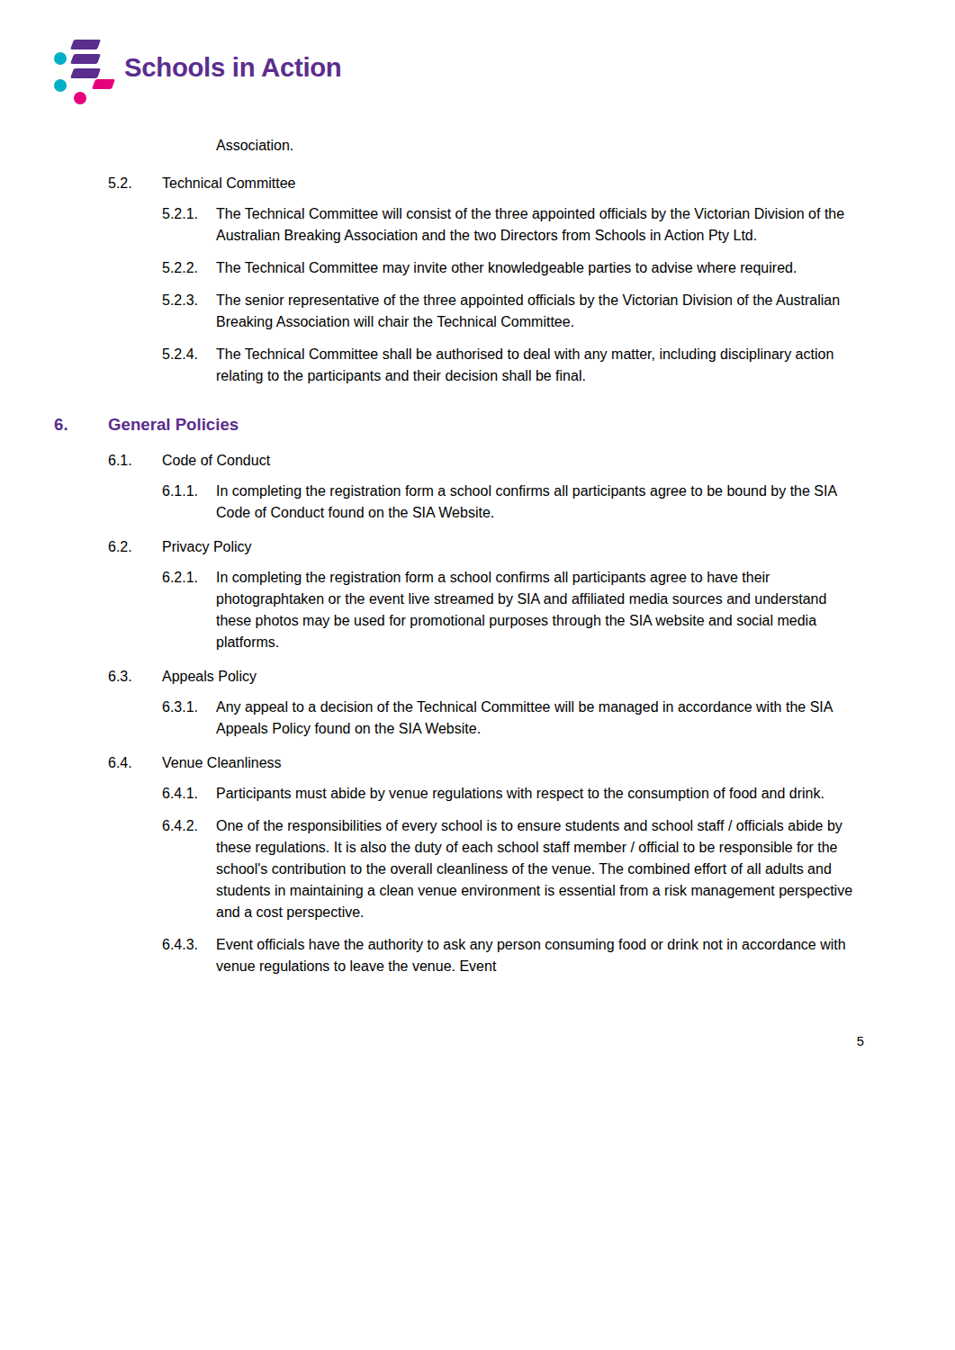Schools in Action
Association.
5.2. Technical Committee
5.2.1. The Technical Committee will consist of the three appointed officials by the Victorian Division of the Australian Breaking Association and the two Directors from Schools in Action Pty Ltd.
5.2.2. The Technical Committee may invite other knowledgeable parties to advise where required.
5.2.3. The senior representative of the three appointed officials by the Victorian Division of the Australian Breaking Association will chair the Technical Committee.
5.2.4. The Technical Committee shall be authorised to deal with any matter, including disciplinary action relating to the participants and their decision shall be final.
6. General Policies
6.1. Code of Conduct
6.1.1. In completing the registration form a school confirms all participants agree to be bound by the SIA Code of Conduct found on the SIA Website.
6.2. Privacy Policy
6.2.1. In completing the registration form a school confirms all participants agree to have their photographtaken or the event live streamed by SIA and affiliated media sources and understand these photos may be used for promotional purposes through the SIA website and social media platforms.
6.3. Appeals Policy
6.3.1. Any appeal to a decision of the Technical Committee will be managed in accordance with the SIA Appeals Policy found on the SIA Website.
6.4. Venue Cleanliness
6.4.1. Participants must abide by venue regulations with respect to the consumption of food and drink.
6.4.2. One of the responsibilities of every school is to ensure students and school staff / officials abide by these regulations. It is also the duty of each school staff member / official to be responsible for the school's contribution to the overall cleanliness of the venue. The combined effort of all adults and students in maintaining a clean venue environment is essential from a risk management perspective and a cost perspective.
6.4.3. Event officials have the authority to ask any person consuming food or drink not in accordance with venue regulations to leave the venue. Event
5